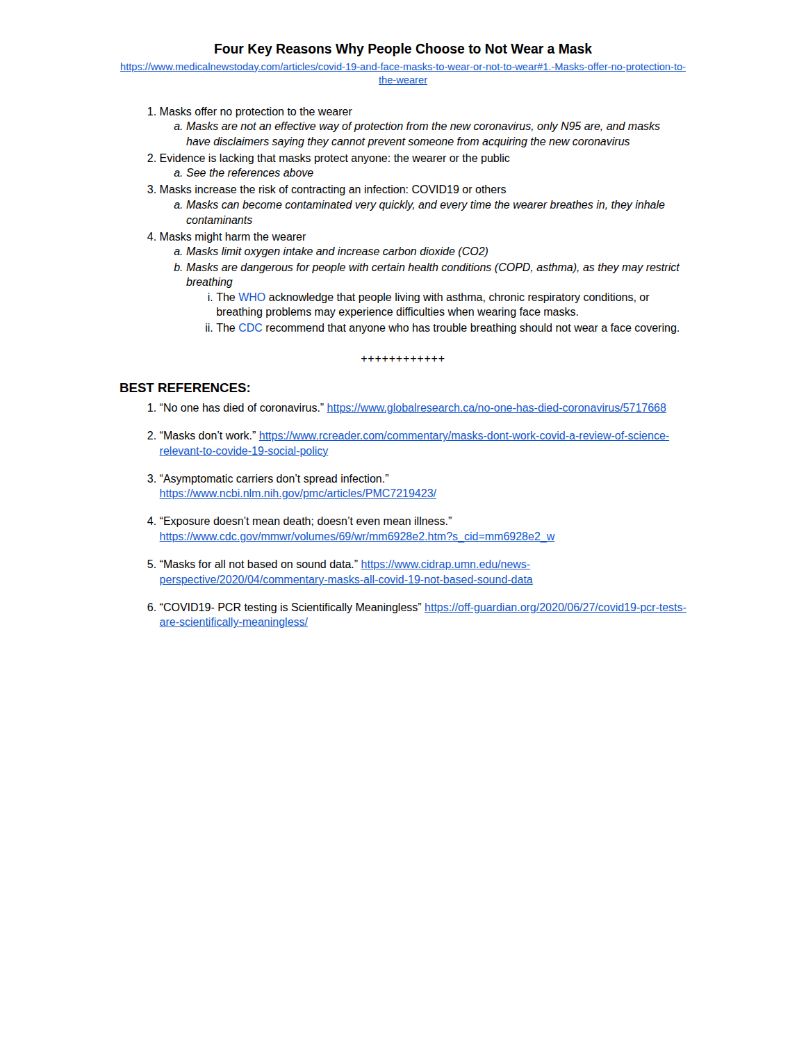Four Key Reasons Why People Choose to Not Wear a Mask
https://www.medicalnewstoday.com/articles/covid-19-and-face-masks-to-wear-or-not-to-wear#1.-Masks-offer-no-protection-to-the-wearer
Masks offer no protection to the wearer
Masks are not an effective way of protection from the new coronavirus, only N95 are, and masks have disclaimers saying they cannot prevent someone from acquiring the new coronavirus
Evidence is lacking that masks protect anyone: the wearer or the public
See the references above
Masks increase the risk of contracting an infection: COVID19 or others
Masks can become contaminated very quickly, and every time the wearer breathes in, they inhale contaminants
Masks might harm the wearer
Masks limit oxygen intake and increase carbon dioxide (CO2)
Masks are dangerous for people with certain health conditions (COPD, asthma), as they may restrict breathing
The WHO acknowledge that people living with asthma, chronic respiratory conditions, or breathing problems may experience difficulties when wearing face masks.
The CDC recommend that anyone who has trouble breathing should not wear a face covering.
++++++++++++
BEST REFERENCES:
“No one has died of coronavirus.” https://www.globalresearch.ca/no-one-has-died-coronavirus/5717668
“Masks don’t work.” https://www.rcreader.com/commentary/masks-dont-work-covid-a-review-of-science-relevant-to-covide-19-social-policy
“Asymptomatic carriers don’t spread infection.”
https://www.ncbi.nlm.nih.gov/pmc/articles/PMC7219423/
“Exposure doesn’t mean death; doesn’t even mean illness.”
https://www.cdc.gov/mmwr/volumes/69/wr/mm6928e2.htm?s_cid=mm6928e2_w
“Masks for all not based on sound data.” https://www.cidrap.umn.edu/news-perspective/2020/04/commentary-masks-all-covid-19-not-based-sound-data
“COVID19- PCR testing is Scientifically Meaningless” https://off-guardian.org/2020/06/27/covid19-pcr-tests-are-scientifically-meaningless/